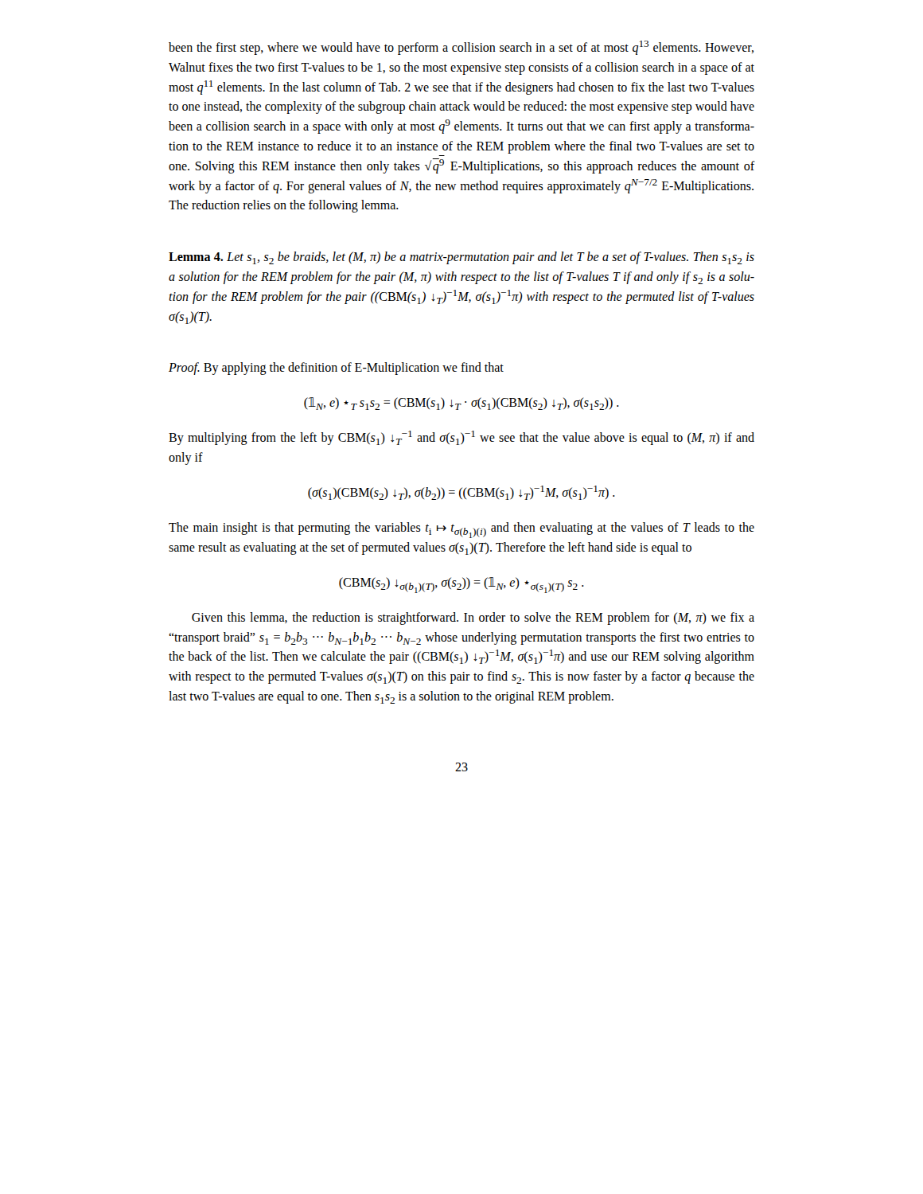been the first step, where we would have to perform a collision search in a set of at most q13 elements. However, Walnut fixes the two first T-values to be 1, so the most expensive step consists of a collision search in a space of at most q11 elements. In the last column of Tab. 2 we see that if the designers had chosen to fix the last two T-values to one instead, the complexity of the subgroup chain attack would be reduced: the most expensive step would have been a collision search in a space with only at most q9 elements. It turns out that we can first apply a transformation to the REM instance to reduce it to an instance of the REM problem where the final two T-values are set to one. Solving this REM instance then only takes √q9 E-Multiplications, so this approach reduces the amount of work by a factor of q. For general values of N, the new method requires approximately qN−7/2 E-Multiplications. The reduction relies on the following lemma.
Lemma 4. Let s1, s2 be braids, let (M, π) be a matrix-permutation pair and let T be a set of T-values. Then s1s2 is a solution for the REM problem for the pair (M, π) with respect to the list of T-values T if and only if s2 is a solution for the REM problem for the pair ((CBM(s1) ↓T)−1M, σ(s1)−1π) with respect to the permuted list of T-values σ(s1)(T).
Proof. By applying the definition of E-Multiplication we find that
(𝟙N, e) ⋆T s1s2 = (CBM(s1) ↓T · σ(s1)(CBM(s2) ↓T), σ(s1s2)) .
By multiplying from the left by CBM(s1) ↓T−1 and σ(s1)−1 we see that the value above is equal to (M, π) if and only if
(σ(s1)(CBM(s2) ↓T), σ(b2)) = ((CBM(s1) ↓T)−1M, σ(s1)−1π) .
The main insight is that permuting the variables ti ↦ tσ(b1)(i) and then evaluating at the values of T leads to the same result as evaluating at the set of permuted values σ(s1)(T). Therefore the left hand side is equal to
(CBM(s2) ↓σ(b1)(T), σ(s2)) = (𝟙N, e) ⋆σ(s1)(T) s2 .
Given this lemma, the reduction is straightforward. In order to solve the REM problem for (M, π) we fix a “transport braid” s1 = b2b3 ··· bN−1b1b2 ··· bN−2 whose underlying permutation transports the first two entries to the back of the list. Then we calculate the pair ((CBM(s1) ↓T)−1M, σ(s1)−1π) and use our REM solving algorithm with respect to the permuted T-values σ(s1)(T) on this pair to find s2. This is now faster by a factor q because the last two T-values are equal to one. Then s1s2 is a solution to the original REM problem.
23